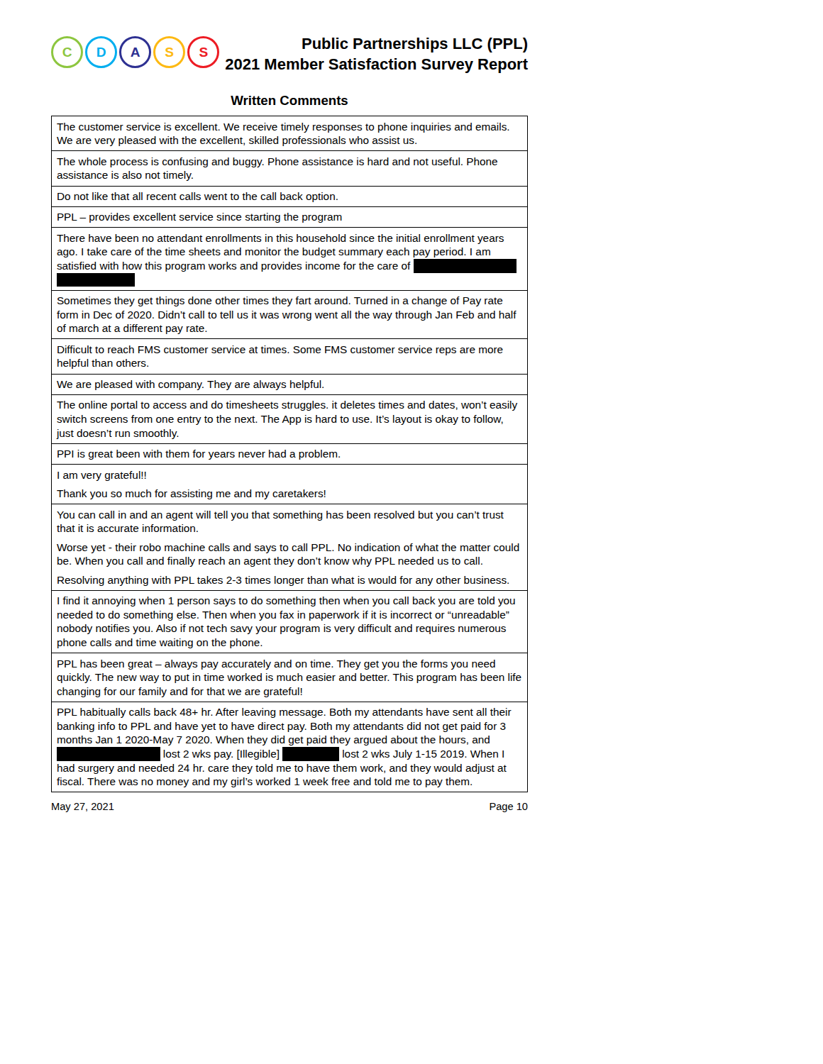CDASS
Public Partnerships LLC (PPL)
2021 Member Satisfaction Survey Report
Written Comments
| The customer service is excellent. We receive timely responses to phone inquiries and emails. We are very pleased with the excellent, skilled professionals who assist us. |
| The whole process is confusing and buggy. Phone assistance is hard and not useful. Phone assistance is also not timely. |
| Do not like that all recent calls went to the call back option. |
| PPL – provides excellent service since starting the program |
| There have been no attendant enrollments in this household since the initial enrollment years ago. I take care of the time sheets and monitor the budget summary each pay period. I am satisfied with how this program works and provides income for the care of |
| Sometimes they get things done other times they fart around. Turned in a change of Pay rate form in Dec of 2020. Didn’t call to tell us it was wrong went all the way through Jan Feb and half of march at a different pay rate. |
| Difficult to reach FMS customer service at times. Some FMS customer service reps are more helpful than others. |
| We are pleased with company. They are always helpful. |
| The online portal to access and do timesheets struggles. it deletes times and dates, won’t easily switch screens from one entry to the next. The App is hard to use. It’s layout is okay to follow, just doesn’t run smoothly. |
| PPI is great been with them for years never had a problem. |
| I am very grateful!! Thank you so much for assisting me and my caretakers! |
| You can call in and an agent will tell you that something has been resolved but you can’t trust that it is accurate information. Worse yet - their robo machine calls and says to call PPL. No indication of what the matter could be. When you call and finally reach an agent they don’t know why PPL needed us to call. Resolving anything with PPL takes 2-3 times longer than what is would for any other business. |
| I find it annoying when 1 person says to do something then when you call back you are told you needed to do something else. Then when you fax in paperwork if it is incorrect or “unreadable” nobody notifies you. Also if not tech savy your program is very difficult and requires numerous phone calls and time waiting on the phone. |
| PPL has been great – always pay accurately and on time. They get you the forms you need quickly. The new way to put in time worked is much easier and better. This program has been life changing for our family and for that we are grateful! |
| PPL habitually calls back 48+ hr. After leaving message. Both my attendants have sent all their banking info to PPL and have yet to have direct pay. Both my attendants did not get paid for 3 months Jan 1 2020-May 7 2020. When they did get paid they argued about the hours, and lost 2 wks pay. [Illegible] lost 2 wks July 1-15 2019. When I had surgery and needed 24 hr. care they told me to have them work, and they would adjust at fiscal. There was no money and my girl’s worked 1 week free and told me to pay them. |
May 27, 2021 Page 10